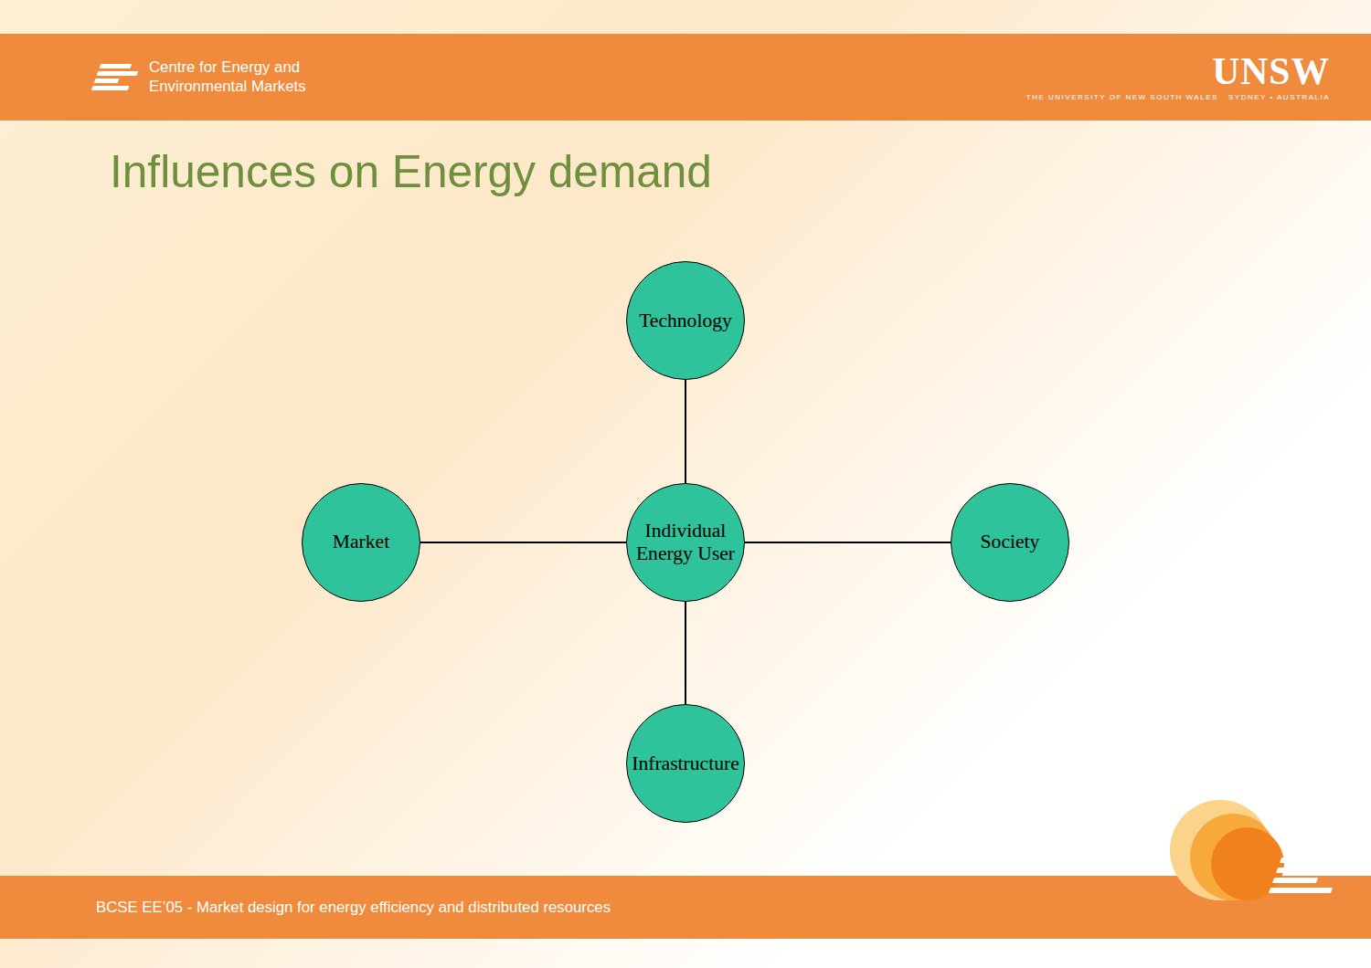Centre for Energy and
Environmental Markets
UNSW
THE UNIVERSITY OF NEW SOUTH WALES SYDNEY • AUSTRALIA
Influences on Energy demand
Technology
Market
Individual
Energy User
Society
Infrastructure
BCSE EE’05 - Market design for energy efficiency and distributed resources